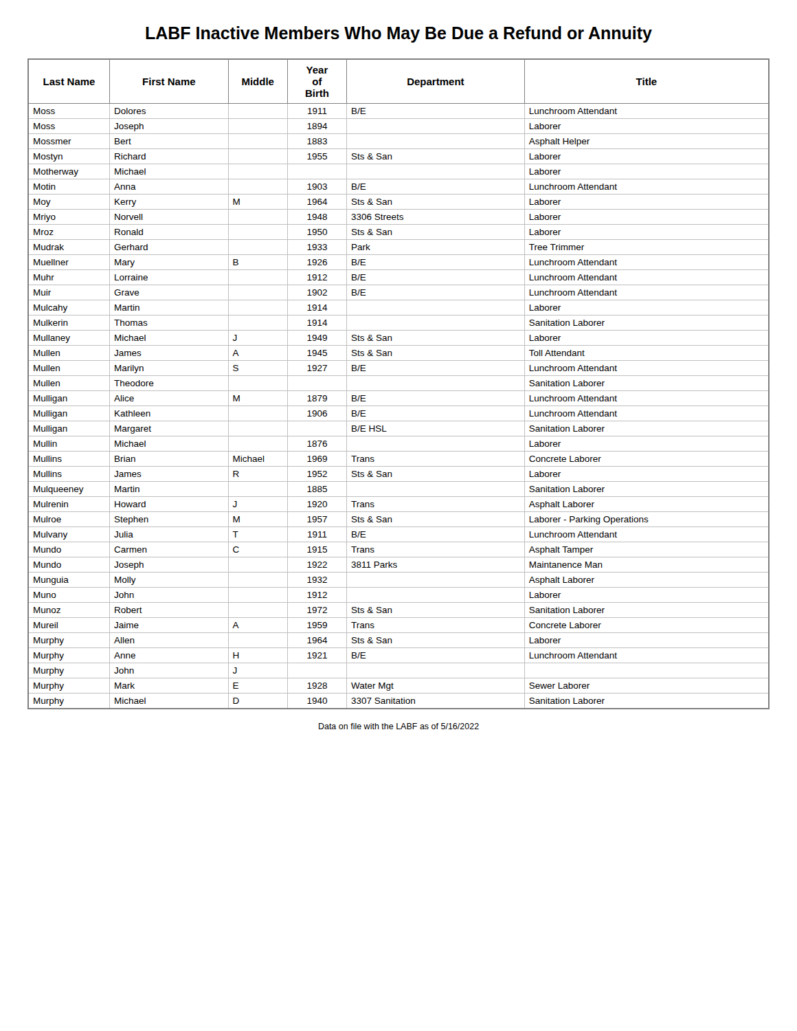LABF Inactive Members Who May Be Due a Refund or Annuity
| Last Name | First Name | Middle | Year of Birth | Department | Title |
| --- | --- | --- | --- | --- | --- |
| Moss | Dolores | | 1911 | B/E | Lunchroom Attendant |
| Moss | Joseph | | 1894 | | Laborer |
| Mossmer | Bert | | 1883 | | Asphalt Helper |
| Mostyn | Richard | | 1955 | Sts & San | Laborer |
| Motherway | Michael | | | | Laborer |
| Motin | Anna | | 1903 | B/E | Lunchroom Attendant |
| Moy | Kerry | M | 1964 | Sts & San | Laborer |
| Mriyo | Norvell | | 1948 | 3306 Streets | Laborer |
| Mroz | Ronald | | 1950 | Sts & San | Laborer |
| Mudrak | Gerhard | | 1933 | Park | Tree Trimmer |
| Muellner | Mary | B | 1926 | B/E | Lunchroom Attendant |
| Muhr | Lorraine | | 1912 | B/E | Lunchroom Attendant |
| Muir | Grave | | 1902 | B/E | Lunchroom Attendant |
| Mulcahy | Martin | | 1914 | | Laborer |
| Mulkerin | Thomas | | 1914 | | Sanitation Laborer |
| Mullaney | Michael | J | 1949 | Sts & San | Laborer |
| Mullen | James | A | 1945 | Sts & San | Toll Attendant |
| Mullen | Marilyn | S | 1927 | B/E | Lunchroom Attendant |
| Mullen | Theodore | | | | Sanitation Laborer |
| Mulligan | Alice | M | 1879 | B/E | Lunchroom Attendant |
| Mulligan | Kathleen | | 1906 | B/E | Lunchroom Attendant |
| Mulligan | Margaret | | | B/E HSL | Sanitation Laborer |
| Mullin | Michael | | 1876 | | Laborer |
| Mullins | Brian | Michael | 1969 | Trans | Concrete Laborer |
| Mullins | James | R | 1952 | Sts & San | Laborer |
| Mulqueeney | Martin | | 1885 | | Sanitation Laborer |
| Mulrenin | Howard | J | 1920 | Trans | Asphalt Laborer |
| Mulroe | Stephen | M | 1957 | Sts & San | Laborer - Parking Operations |
| Mulvany | Julia | T | 1911 | B/E | Lunchroom Attendant |
| Mundo | Carmen | C | 1915 | Trans | Asphalt Tamper |
| Mundo | Joseph | | 1922 | 3811 Parks | Maintanence Man |
| Munguia | Molly | | 1932 | | Asphalt Laborer |
| Muno | John | | 1912 | | Laborer |
| Munoz | Robert | | 1972 | Sts & San | Sanitation Laborer |
| Mureil | Jaime | A | 1959 | Trans | Concrete Laborer |
| Murphy | Allen | | 1964 | Sts & San | Laborer |
| Murphy | Anne | H | 1921 | B/E | Lunchroom Attendant |
| Murphy | John | J | | | |
| Murphy | Mark | E | 1928 | Water Mgt | Sewer Laborer |
| Murphy | Michael | D | 1940 | 3307 Sanitation | Sanitation Laborer |
Data on file with the LABF as of 5/16/2022